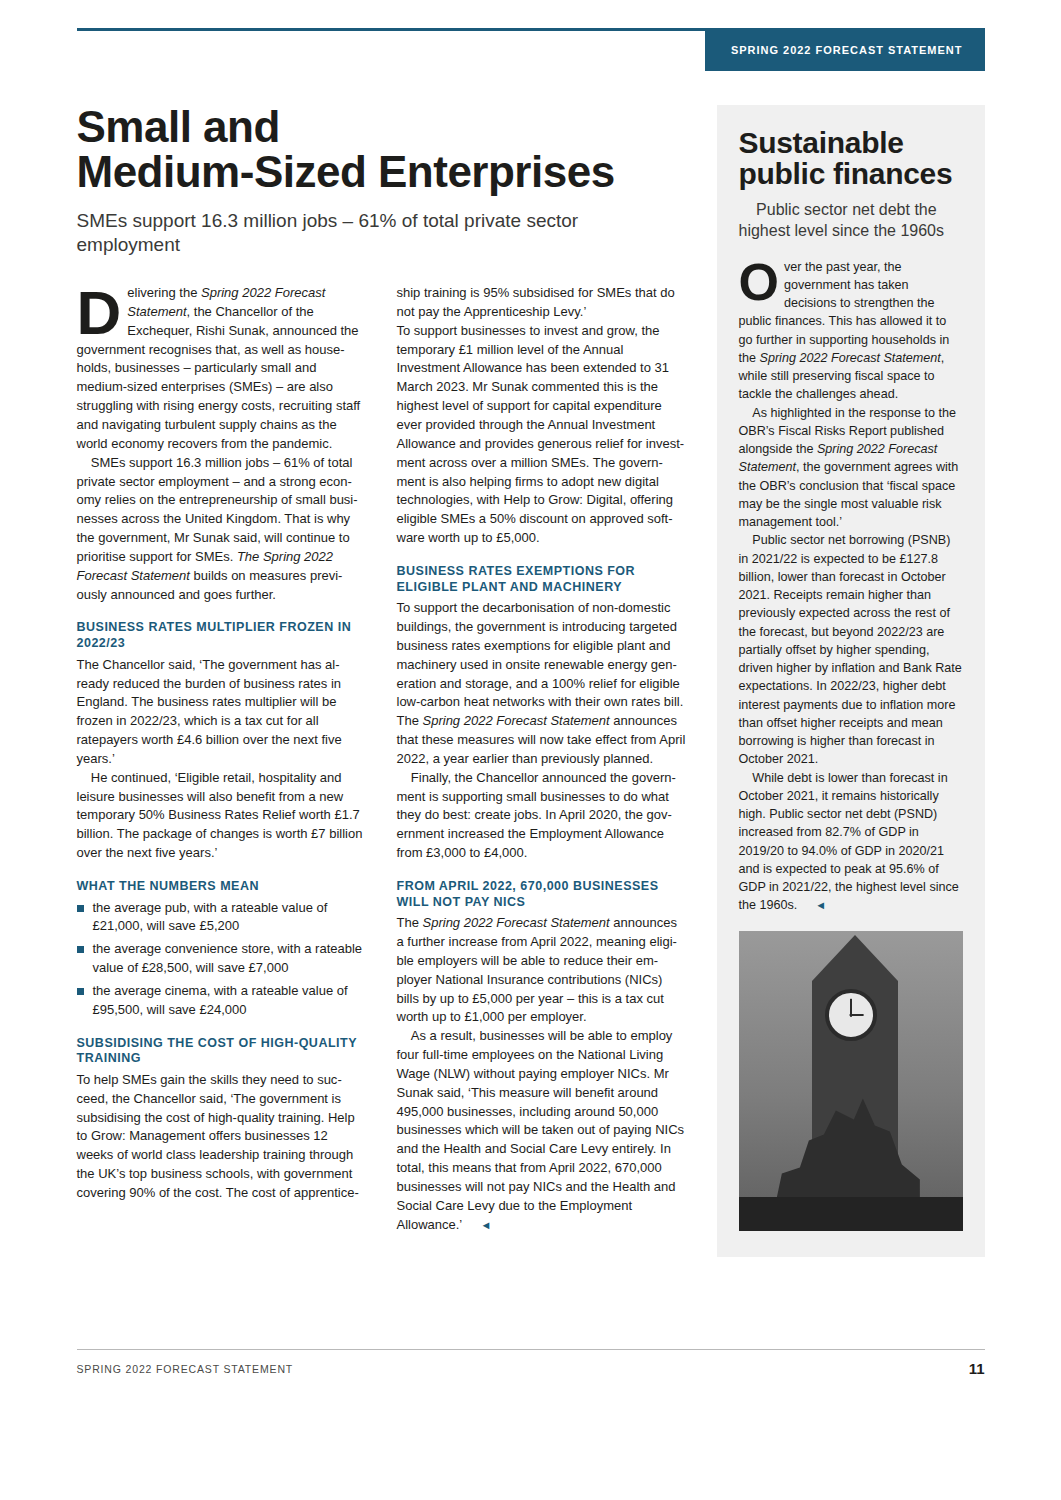Spring 2022 Forecast Statement
Small and
Medium-Sized Enterprises
SMEs support 16.3 million jobs – 61% of total private sector employment
Delivering the Spring 2022 Forecast Statement, the Chancellor of the Exchequer, Rishi Sunak, announced the government recognises that, as well as households, businesses – particularly small and medium-sized enterprises (SMEs) – are also struggling with rising energy costs, recruiting staff and navigating turbulent supply chains as the world economy recovers from the pandemic.
SMEs support 16.3 million jobs – 61% of total private sector employment – and a strong economy relies on the entrepreneurship of small businesses across the United Kingdom. That is why the government, Mr Sunak said, will continue to prioritise support for SMEs. The Spring 2022 Forecast Statement builds on measures previously announced and goes further.
Business rates multiplier frozen in 2022/23
The Chancellor said, ‘The government has already reduced the burden of business rates in England. The business rates multiplier will be frozen in 2022/23, which is a tax cut for all ratepayers worth £4.6 billion over the next five years.’
He continued, ‘Eligible retail, hospitality and leisure businesses will also benefit from a new temporary 50% Business Rates Relief worth £1.7 billion. The package of changes is worth £7 billion over the next five years.’
What the numbers mean
the average pub, with a rateable value of £21,000, will save £5,200
the average convenience store, with a rateable value of £28,500, will save £7,000
the average cinema, with a rateable value of £95,500, will save £24,000
Subsidising the cost of high-quality training
To help SMEs gain the skills they need to succeed, the Chancellor said, ‘The government is subsidising the cost of high-quality training. Help to Grow: Management offers businesses 12 weeks of world class leadership training through the UK’s top business schools, with government covering 90% of the cost. The cost of apprenticeship training is 95% subsidised for SMEs that do not pay the Apprenticeship Levy.’
To support businesses to invest and grow, the temporary £1 million level of the Annual Investment Allowance has been extended to 31 March 2023. Mr Sunak commented this is the highest level of support for capital expenditure ever provided through the Annual Investment Allowance and provides generous relief for investment across over a million SMEs. The government is also helping firms to adopt new digital technologies, with Help to Grow: Digital, offering eligible SMEs a 50% discount on approved software worth up to £5,000.
Business rates exemptions for eligible plant and machinery
To support the decarbonisation of non-domestic buildings, the government is introducing targeted business rates exemptions for eligible plant and machinery used in onsite renewable energy generation and storage, and a 100% relief for eligible low-carbon heat networks with their own rates bill. The Spring 2022 Forecast Statement announces that these measures will now take effect from April 2022, a year earlier than previously planned.
Finally, the Chancellor announced the government is supporting small businesses to do what they do best: create jobs. In April 2020, the government increased the Employment Allowance from £3,000 to £4,000.
From April 2022, 670,000 businesses will not pay NICs
The Spring 2022 Forecast Statement announces a further increase from April 2022, meaning eligible employers will be able to reduce their employer National Insurance contributions (NICs) bills by up to £5,000 per year – this is a tax cut worth up to £1,000 per employer.
As a result, businesses will be able to employ four full-time employees on the National Living Wage (NLW) without paying employer NICs. Mr Sunak said, ‘This measure will benefit around 495,000 businesses, including around 50,000 businesses which will be taken out of paying NICs and the Health and Social Care Levy entirely. In total, this means that from April 2022, 670,000 businesses will not pay NICs and the Health and Social Care Levy due to the Employment Allowance.’◄
Sustainable public finances
Public sector net debt the highest level since the 1960s
Over the past year, the government has taken decisions to strengthen the public finances. This has allowed it to go further in supporting households in the Spring 2022 Forecast Statement, while still preserving fiscal space to tackle the challenges ahead.
As highlighted in the response to the OBR’s Fiscal Risks Report published alongside the Spring 2022 Forecast Statement, the government agrees with the OBR’s conclusion that ‘fiscal space may be the single most valuable risk management tool.’
Public sector net borrowing (PSNB) in 2021/22 is expected to be £127.8 billion, lower than forecast in October 2021. Receipts remain higher than previously expected across the rest of the forecast, but beyond 2022/23 are partially offset by higher spending, driven higher by inflation and Bank Rate expectations. In 2022/23, higher debt interest payments due to inflation more than offset higher receipts and mean borrowing is higher than forecast in October 2021.
While debt is lower than forecast in October 2021, it remains historically high. Public sector net debt (PSND) increased from 82.7% of GDP in 2019/20 to 94.0% of GDP in 2020/21 and is expected to peak at 95.6% of GDP in 2021/22, the highest level since the 1960s.◄
Spring 2022 Forecast Statement 11